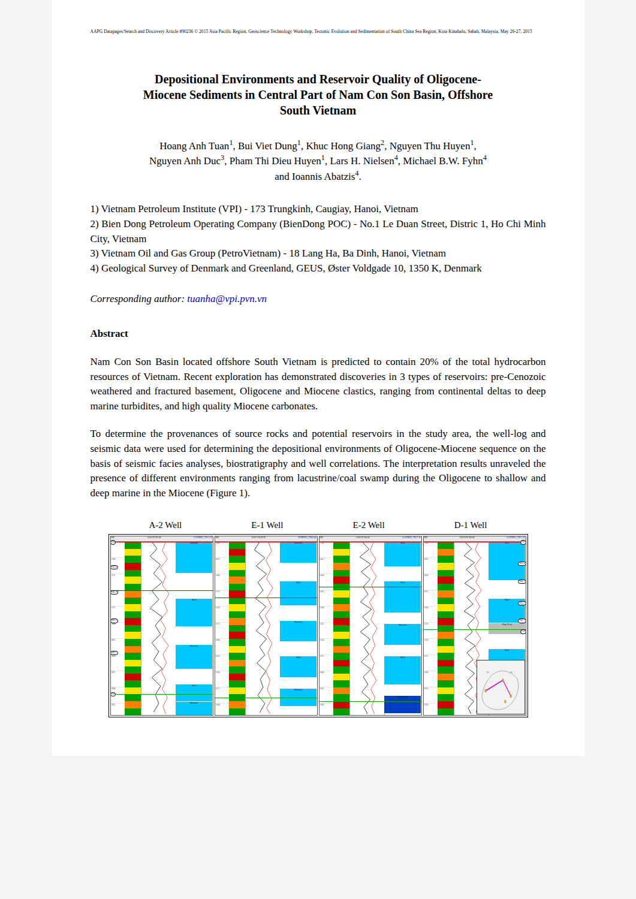AAPG Datapages/Search and Discovery Article #90236 © 2015 Asia Pacific Region, Geoscience Technology Workshop, Tectonic Evolution and Sedimentation of South China Sea Region, Kota Kinabalu, Sabah, Malaysia, May 26-27, 2015
Depositional Environments and Reservoir Quality of Oligocene-
Miocene Sediments in Central Part of Nam Con Son Basin, Offshore
South Vietnam
Hoang Anh Tuan1, Bui Viet Dung1, Khuc Hong Giang2, Nguyen Thu Huyen1,
Nguyen Anh Duc3, Pham Thi Dieu Huyen1, Lars H. Nielsen4, Michael B.W. Fyhn4
and Ioannis Abatzis4.
1) Vietnam Petroleum Institute (VPI) - 173 Trungkinh, Caugiay, Hanoi, Vietnam
2) Bien Dong Petroleum Operating Company (BienDong POC) - No.1 Le Duan Street, Distric 1, Ho Chi Minh City, Vietnam
3) Vietnam Oil and Gas Group (PetroVietnam) - 18 Lang Ha, Ba Dinh, Hanoi, Vietnam
4) Geological Survey of Denmark and Greenland, GEUS, Øster Voldgade 10, 1350 K, Denmark
Corresponding author: tuanha@vpi.pvn.vn
Abstract
Nam Con Son Basin located offshore South Vietnam is predicted to contain 20% of the total hydrocarbon resources of Vietnam. Recent exploration has demonstrated discoveries in 3 types of reservoirs: pre-Cenozoic weathered and fractured basement, Oligocene and Miocene clastics, ranging from continental deltas to deep marine turbidites, and high quality Miocene carbonates.
To determine the provenances of source rocks and potential reservoirs in the study area, the well-log and seismic data were used for determining the depositional environments of Oligocene-Miocene sequence on the basis of seismic facies analyses, biostratigraphy and well correlations. The interpretation results unraveled the presence of different environments ranging from lacustrine/coal swamp during the Oligocene to shallow and deep marine in the Miocene (Figure 1).
A-2 Well
E-1 Well
E-2 Well
D-1 Well
MD 0.00 GR 201.000.18 HRPA_TW 1.18
T60
3700
3725
3750
3775
3800
3825
3850
3875
3900
3925
Shoreface
Shelf
Shoreface
Shelf
Shoreface
T60
T60_4
T60_3
T60_2
T60_1
T50
MD 0.00 CGR 49.90 D-INPEFA_T60 0.00
1500
3075
3100
3125
3150
3175
3200
3225
3250
3275
3300
Shoreface
Shelf
Shoreface
Shelf
Shoreface
MD 0.00 GR 200.000.18 HRPA_TW 1.18
1500
3425
3450
3475
3500
3525
3550
3575
3600
3625
3650
Shelf
Shelf
Shoreface
Shelf
Deep Marine
MD 0.00 SGR 200.000.18 HRPA_TW 1.18
1500
3025
3050
3075
3100
3125
3150
3175
3200
3225
3250
Shelf
Shelf
Slope-Deep
Shelf
T60
T60_4
T60_3
T60_2
T60_1
T50
05-3 05-2